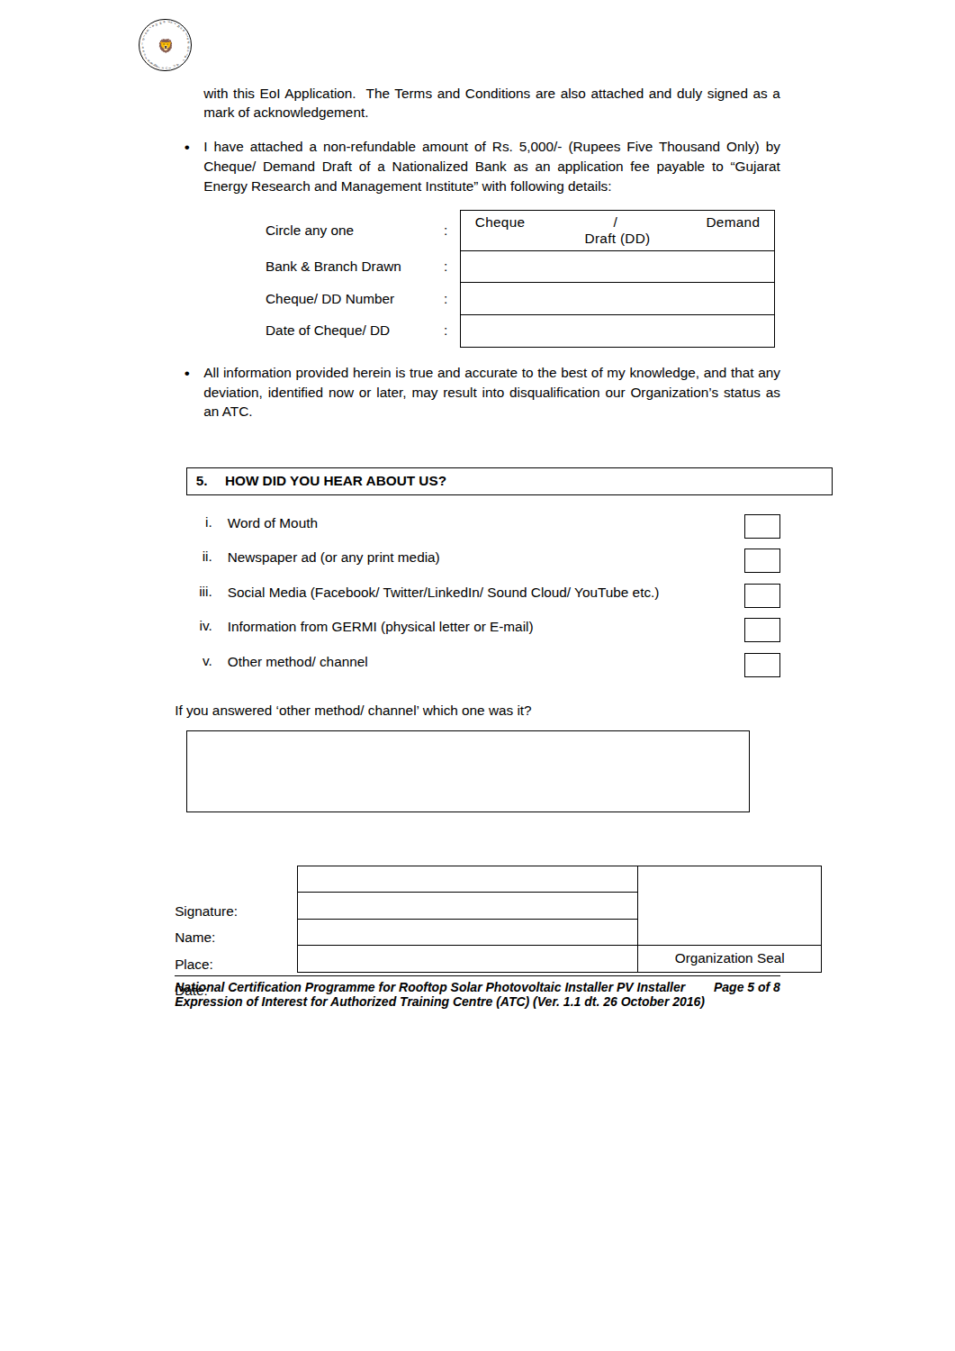N a t i o n a l P r o g r a m m e f o r R o o f t o p S o l a r P V I n s t a l l e r
🦁
with this EoI Application. The Terms and Conditions are also attached and duly signed as a mark of acknowledgement.
I have attached a non-refundable amount of Rs. 5,000/- (Rupees Five Thousand Only) by Cheque/ Demand Draft of a Nationalized Bank as an application fee payable to “Gujarat Energy Research and Management Institute” with following details:
| Circle any one | : | Cheque / Demand Draft (DD) |
| Bank & Branch Drawn | : | |
| Cheque/ DD Number | : | |
| Date of Cheque/ DD | : | |
All information provided herein is true and accurate to the best of my knowledge, and that any deviation, identified now or later, may result into disqualification our Organization’s status as an ATC.
5. HOW DID YOU HEAR ABOUT US?
i.
Word of Mouth
ii.
Newspaper ad (or any print media)
iii.
Social Media (Facebook/ Twitter/LinkedIn/ Sound Cloud/ YouTube etc.)
iv.
Information from GERMI (physical letter or E-mail)
v.
Other method/ channel
If you answered ‘other method/ channel’ which one was it?
Signature:
Name:
Place:
Date:
| | Organization Seal |
National Certification Programme for Rooftop Solar Photovoltaic Installer PV Installer
Page 5 of 8
Expression of Interest for Authorized Training Centre (ATC) (Ver. 1.1 dt. 26 October 2016)